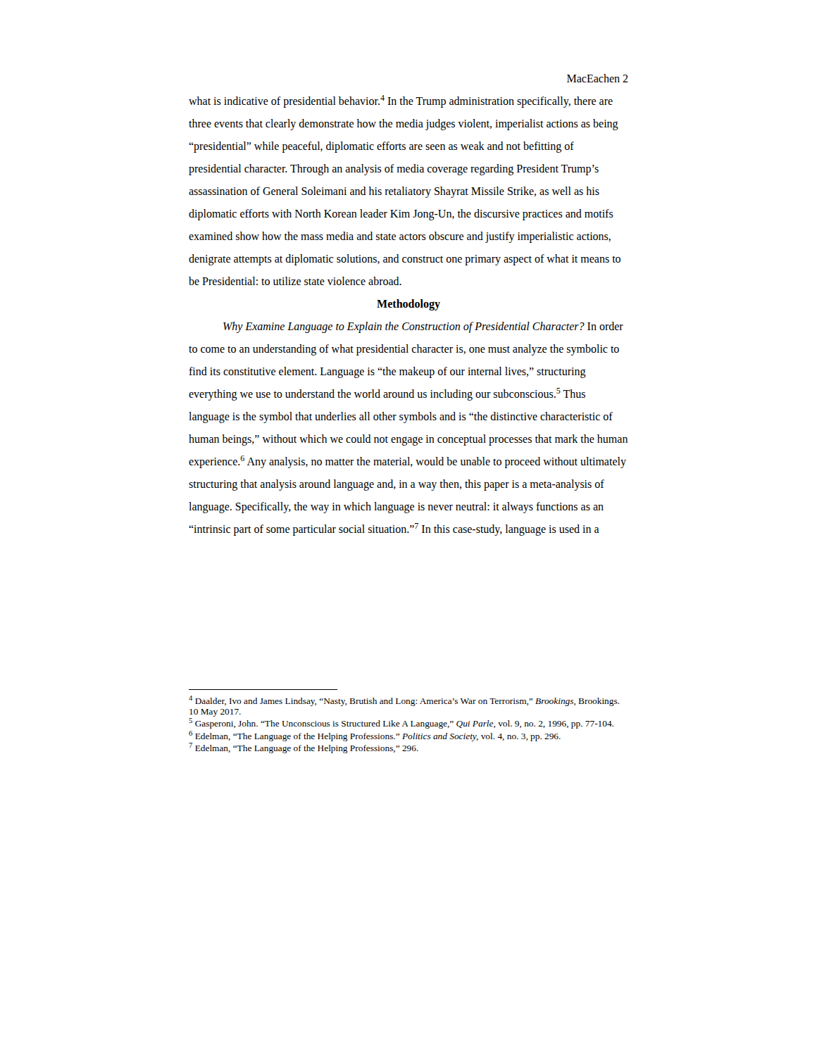MacEachen 2
what is indicative of presidential behavior.4 In the Trump administration specifically, there are three events that clearly demonstrate how the media judges violent, imperialist actions as being “presidential” while peaceful, diplomatic efforts are seen as weak and not befitting of presidential character. Through an analysis of media coverage regarding President Trump’s assassination of General Soleimani and his retaliatory Shayrat Missile Strike, as well as his diplomatic efforts with North Korean leader Kim Jong-Un, the discursive practices and motifs examined show how the mass media and state actors obscure and justify imperialistic actions, denigrate attempts at diplomatic solutions, and construct one primary aspect of what it means to be Presidential: to utilize state violence abroad.
Methodology
Why Examine Language to Explain the Construction of Presidential Character? In order to come to an understanding of what presidential character is, one must analyze the symbolic to find its constitutive element. Language is “the makeup of our internal lives,” structuring everything we use to understand the world around us including our subconscious.5 Thus language is the symbol that underlies all other symbols and is “the distinctive characteristic of human beings,” without which we could not engage in conceptual processes that mark the human experience.6 Any analysis, no matter the material, would be unable to proceed without ultimately structuring that analysis around language and, in a way then, this paper is a meta-analysis of language. Specifically, the way in which language is never neutral: it always functions as an “intrinsic part of some particular social situation.”7 In this case-study, language is used in a
4 Daalder, Ivo and James Lindsay, “Nasty, Brutish and Long: America’s War on Terrorism,” Brookings, Brookings. 10 May 2017.
5 Gasperoni, John. “The Unconscious is Structured Like A Language,” Qui Parle, vol. 9, no. 2, 1996, pp. 77-104.
6 Edelman, “The Language of the Helping Professions.” Politics and Society, vol. 4, no. 3, pp. 296.
7 Edelman, “The Language of the Helping Professions,” 296.